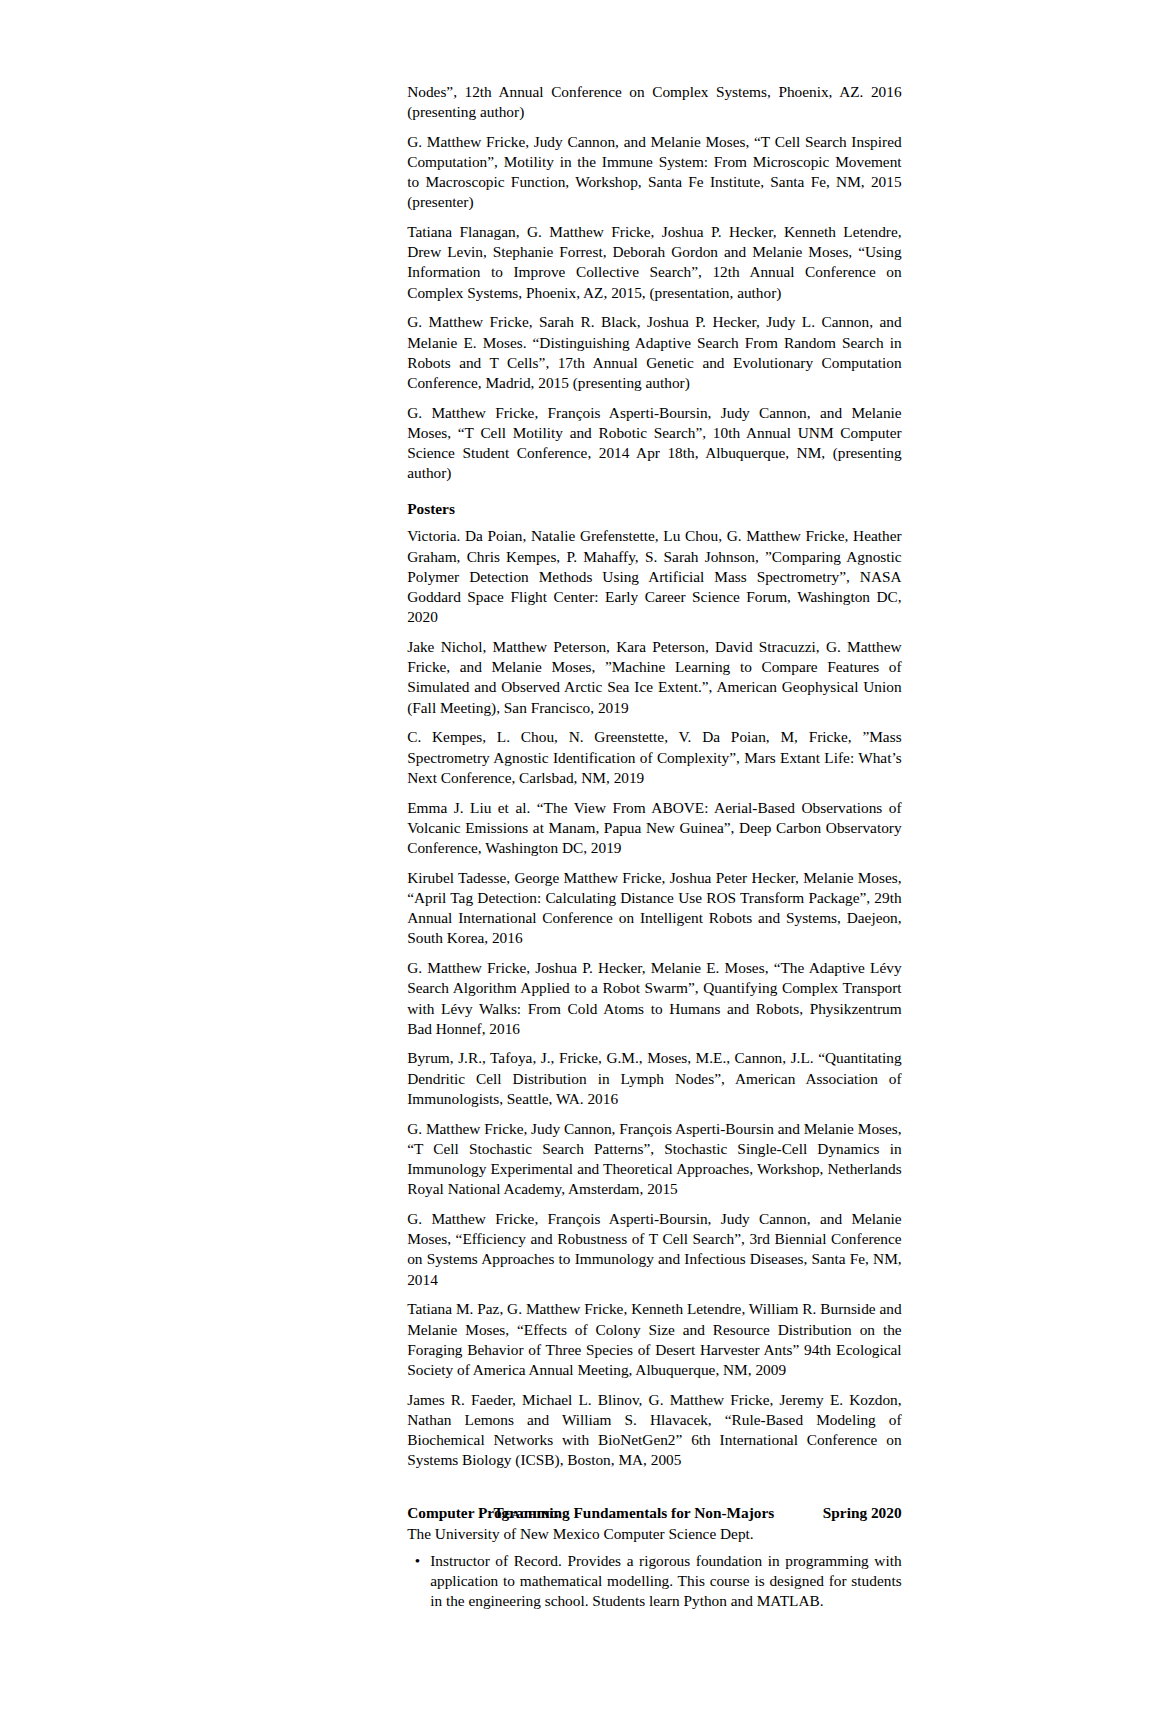Nodes”, 12th Annual Conference on Complex Systems, Phoenix, AZ. 2016 (presenting author)
G. Matthew Fricke, Judy Cannon, and Melanie Moses, “T Cell Search Inspired Computation”, Motility in the Immune System: From Microscopic Movement to Macroscopic Function, Workshop, Santa Fe Institute, Santa Fe, NM, 2015 (presenter)
Tatiana Flanagan, G. Matthew Fricke, Joshua P. Hecker, Kenneth Letendre, Drew Levin, Stephanie Forrest, Deborah Gordon and Melanie Moses, “Using Information to Improve Collective Search”, 12th Annual Conference on Complex Systems, Phoenix, AZ, 2015, (presentation, author)
G. Matthew Fricke, Sarah R. Black, Joshua P. Hecker, Judy L. Cannon, and Melanie E. Moses. “Distinguishing Adaptive Search From Random Search in Robots and T Cells”, 17th Annual Genetic and Evolutionary Computation Conference, Madrid, 2015 (presenting author)
G. Matthew Fricke, François Asperti-Boursin, Judy Cannon, and Melanie Moses, “T Cell Motility and Robotic Search”, 10th Annual UNM Computer Science Student Conference, 2014 Apr 18th, Albuquerque, NM, (presenting author)
Posters
Victoria. Da Poian, Natalie Grefenstette, Lu Chou, G. Matthew Fricke, Heather Graham, Chris Kempes, P. Mahaffy, S. Sarah Johnson, ”Comparing Agnostic Polymer Detection Methods Using Artificial Mass Spectrometry”, NASA Goddard Space Flight Center: Early Career Science Forum, Washington DC, 2020
Jake Nichol, Matthew Peterson, Kara Peterson, David Stracuzzi, G. Matthew Fricke, and Melanie Moses, ”Machine Learning to Compare Features of Simulated and Observed Arctic Sea Ice Extent.”, American Geophysical Union (Fall Meeting), San Francisco, 2019
C. Kempes, L. Chou, N. Greenstette, V. Da Poian, M, Fricke, ”Mass Spectrometry Agnostic Identification of Complexity”, Mars Extant Life: What’s Next Conference, Carlsbad, NM, 2019
Emma J. Liu et al. “The View From ABOVE: Aerial-Based Observations of Volcanic Emissions at Manam, Papua New Guinea”, Deep Carbon Observatory Conference, Washington DC, 2019
Kirubel Tadesse, George Matthew Fricke, Joshua Peter Hecker, Melanie Moses, “April Tag Detection: Calculating Distance Use ROS Transform Package”, 29th Annual International Conference on Intelligent Robots and Systems, Daejeon, South Korea, 2016
G. Matthew Fricke, Joshua P. Hecker, Melanie E. Moses, “The Adaptive Lévy Search Algorithm Applied to a Robot Swarm”, Quantifying Complex Transport with Lévy Walks: From Cold Atoms to Humans and Robots, Physikzentrum Bad Honnef, 2016
Byrum, J.R., Tafoya, J., Fricke, G.M., Moses, M.E., Cannon, J.L. “Quantitating Dendritic Cell Distribution in Lymph Nodes”, American Association of Immunologists, Seattle, WA. 2016
G. Matthew Fricke, Judy Cannon, François Asperti-Boursin and Melanie Moses, “T Cell Stochastic Search Patterns”, Stochastic Single-Cell Dynamics in Immunology Experimental and Theoretical Approaches, Workshop, Netherlands Royal National Academy, Amsterdam, 2015
G. Matthew Fricke, François Asperti-Boursin, Judy Cannon, and Melanie Moses, “Efficiency and Robustness of T Cell Search”, 3rd Biennial Conference on Systems Approaches to Immunology and Infectious Diseases, Santa Fe, NM, 2014
Tatiana M. Paz, G. Matthew Fricke, Kenneth Letendre, William R. Burnside and Melanie Moses, “Effects of Colony Size and Resource Distribution on the Foraging Behavior of Three Species of Desert Harvester Ants” 94th Ecological Society of America Annual Meeting, Albuquerque, NM, 2009
James R. Faeder, Michael L. Blinov, G. Matthew Fricke, Jeremy E. Kozdon, Nathan Lemons and William S. Hlavacek, “Rule-Based Modeling of Biochemical Networks with BioNetGen2” 6th International Conference on Systems Biology (ICSB), Boston, MA, 2005
Teaching
Computer Programming Fundamentals for Non-Majors Spring 2020
The University of New Mexico Computer Science Dept.
Instructor of Record. Provides a rigorous foundation in programming with application to mathematical modelling. This course is designed for students in the engineering school. Students learn Python and MATLAB.